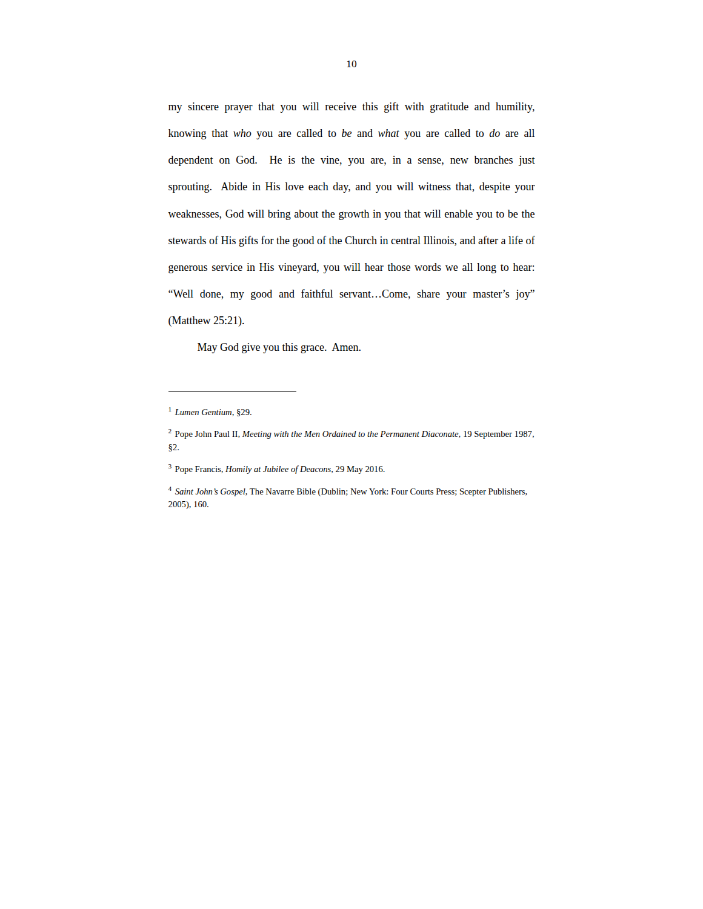10
my sincere prayer that you will receive this gift with gratitude and humility, knowing that who you are called to be and what you are called to do are all dependent on God. He is the vine, you are, in a sense, new branches just sprouting. Abide in His love each day, and you will witness that, despite your weaknesses, God will bring about the growth in you that will enable you to be the stewards of His gifts for the good of the Church in central Illinois, and after a life of generous service in His vineyard, you will hear those words we all long to hear: “Well done, my good and faithful servant…Come, share your master’s joy” (Matthew 25:21).
May God give you this grace. Amen.
1 Lumen Gentium, §29.
2 Pope John Paul II, Meeting with the Men Ordained to the Permanent Diaconate, 19 September 1987, §2.
3 Pope Francis, Homily at Jubilee of Deacons, 29 May 2016.
4 Saint John’s Gospel, The Navarre Bible (Dublin; New York: Four Courts Press; Scepter Publishers, 2005), 160.